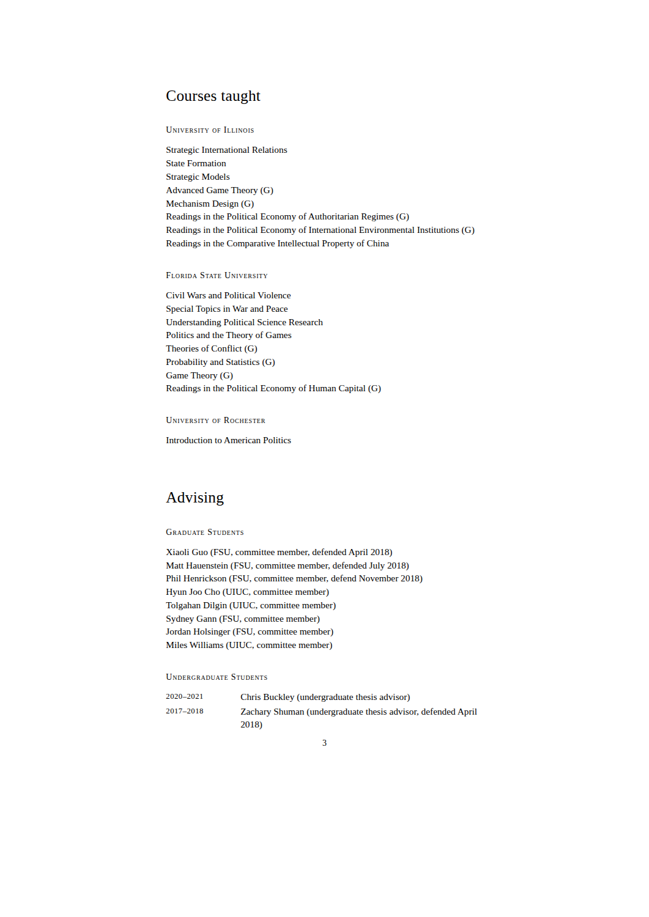Courses taught
University of Illinois
Strategic International Relations
State Formation
Strategic Models
Advanced Game Theory (G)
Mechanism Design (G)
Readings in the Political Economy of Authoritarian Regimes (G)
Readings in the Political Economy of International Environmental Institutions (G)
Readings in the Comparative Intellectual Property of China
Florida State University
Civil Wars and Political Violence
Special Topics in War and Peace
Understanding Political Science Research
Politics and the Theory of Games
Theories of Conflict (G)
Probability and Statistics (G)
Game Theory (G)
Readings in the Political Economy of Human Capital (G)
University of Rochester
Introduction to American Politics
Advising
Graduate Students
Xiaoli Guo (FSU, committee member, defended April 2018)
Matt Hauenstein (FSU, committee member, defended July 2018)
Phil Henrickson (FSU, committee member, defend November 2018)
Hyun Joo Cho (UIUC, committee member)
Tolgahan Dilgin (UIUC, committee member)
Sydney Gann (FSU, committee member)
Jordan Holsinger (FSU, committee member)
Miles Williams (UIUC, committee member)
Undergraduate Students
| 2020–2021 | Chris Buckley (undergraduate thesis advisor) |
| 2017–2018 | Zachary Shuman (undergraduate thesis advisor, defended April 2018) |
3